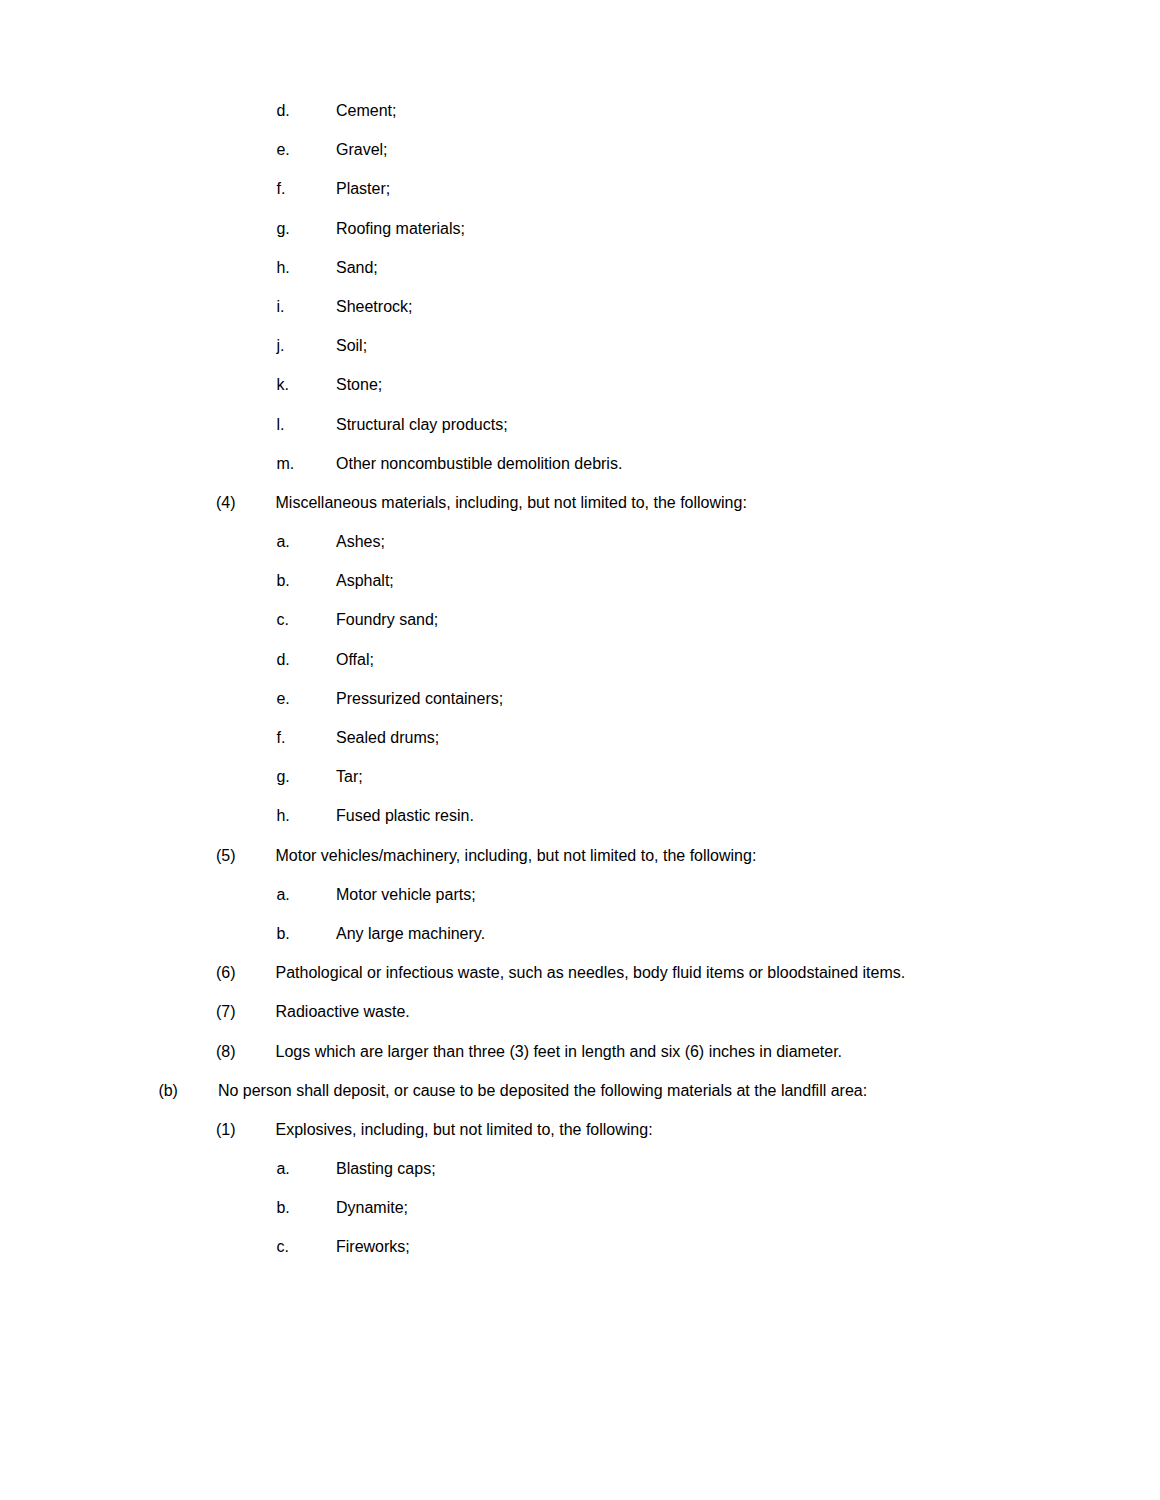d.
Cement;
e.
Gravel;
f.
Plaster;
g.
Roofing materials;
h.
Sand;
i.
Sheetrock;
j.
Soil;
k.
Stone;
l.
Structural clay products;
m.
Other noncombustible demolition debris.
(4)
Miscellaneous materials, including, but not limited to, the following:
a.
Ashes;
b.
Asphalt;
c.
Foundry sand;
d.
Offal;
e.
Pressurized containers;
f.
Sealed drums;
g.
Tar;
h.
Fused plastic resin.
(5)
Motor vehicles/machinery, including, but not limited to, the following:
a.
Motor vehicle parts;
b.
Any large machinery.
(6)
Pathological or infectious waste, such as needles, body fluid items or bloodstained items.
(7)
Radioactive waste.
(8)
Logs which are larger than three (3) feet in length and six (6) inches in diameter.
(b)
No person shall deposit, or cause to be deposited the following materials at the landfill area:
(1)
Explosives, including, but not limited to, the following:
a.
Blasting caps;
b.
Dynamite;
c.
Fireworks;